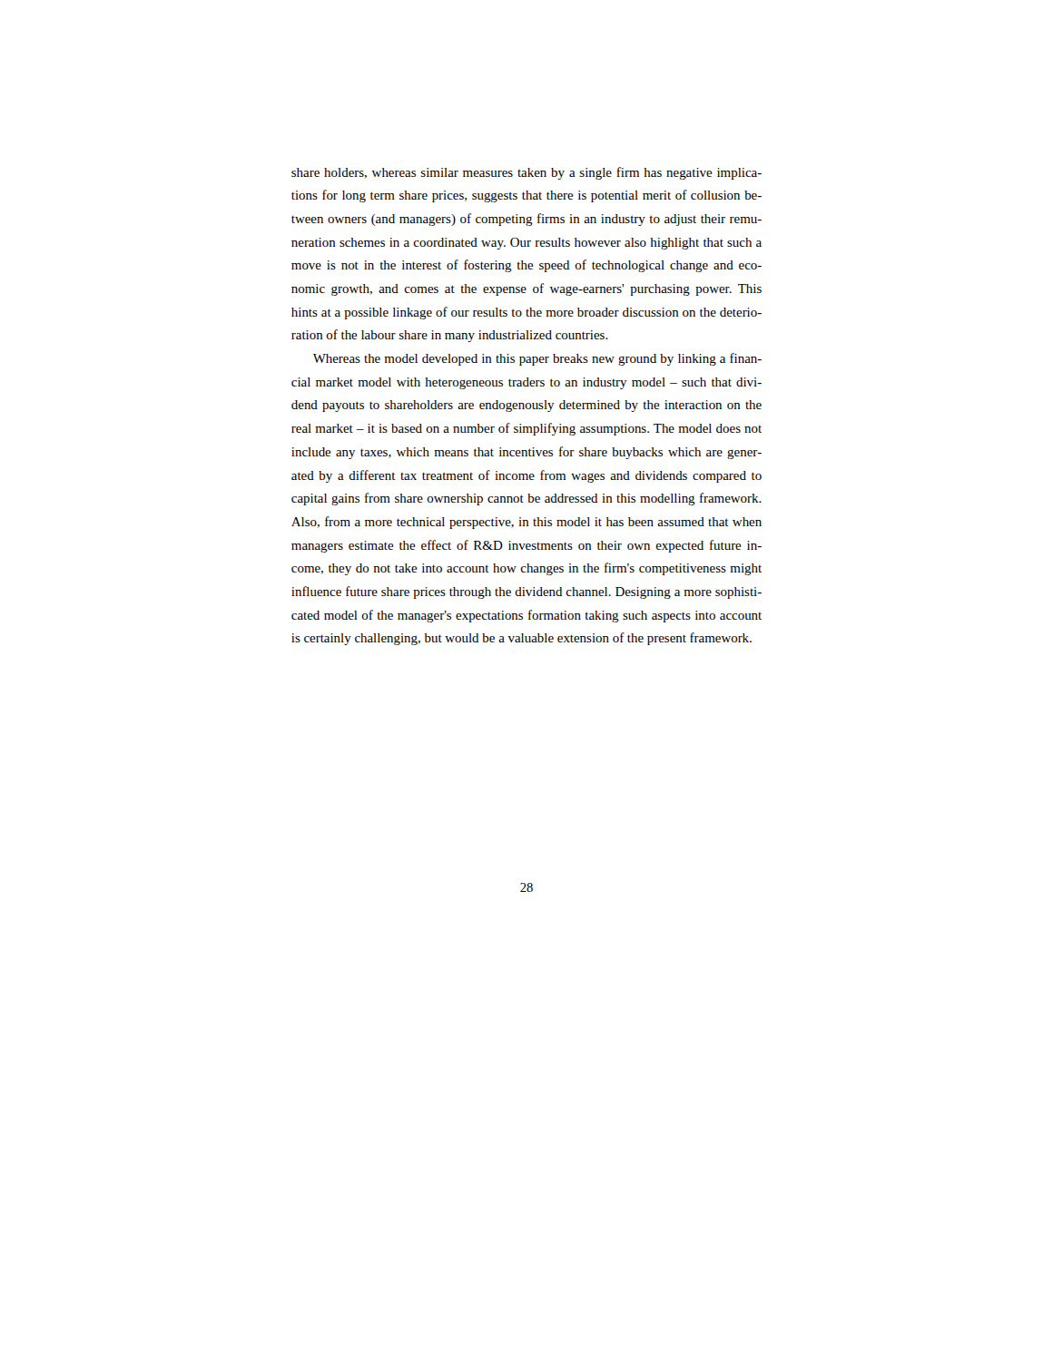share holders, whereas similar measures taken by a single firm has negative implications for long term share prices, suggests that there is potential merit of collusion between owners (and managers) of competing firms in an industry to adjust their remuneration schemes in a coordinated way. Our results however also highlight that such a move is not in the interest of fostering the speed of technological change and economic growth, and comes at the expense of wage-earners' purchasing power. This hints at a possible linkage of our results to the more broader discussion on the deterioration of the labour share in many industrialized countries.
Whereas the model developed in this paper breaks new ground by linking a financial market model with heterogeneous traders to an industry model – such that dividend payouts to shareholders are endogenously determined by the interaction on the real market – it is based on a number of simplifying assumptions. The model does not include any taxes, which means that incentives for share buybacks which are generated by a different tax treatment of income from wages and dividends compared to capital gains from share ownership cannot be addressed in this modelling framework. Also, from a more technical perspective, in this model it has been assumed that when managers estimate the effect of R&D investments on their own expected future income, they do not take into account how changes in the firm's competitiveness might influence future share prices through the dividend channel. Designing a more sophisticated model of the manager's expectations formation taking such aspects into account is certainly challenging, but would be a valuable extension of the present framework.
28